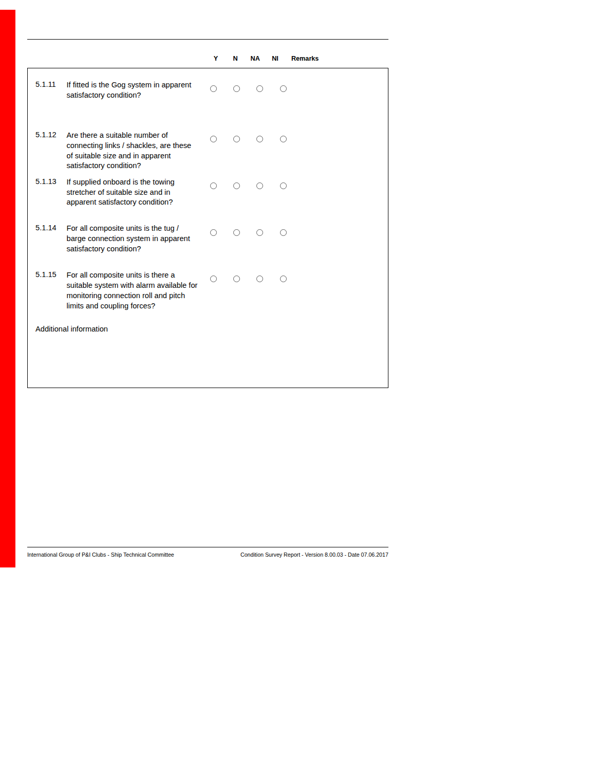Y N NA NI Remarks
5.1.11
If fitted is the Gog system in apparent satisfactory condition?
5.1.12
Are there a suitable number of connecting links / shackles, are these of suitable size and in apparent satisfactory condition?
5.1.13
If supplied onboard is the towing stretcher of suitable size and in apparent satisfactory condition?
5.1.14
For all composite units is the tug / barge connection system in apparent satisfactory condition?
5.1.15
For all composite units is there a suitable system with alarm available for monitoring connection roll and pitch limits and coupling forces?
Additional information
International Group of P&I Clubs - Ship Technical Committee
Condition Survey Report - Version 8.00.03 - Date 07.06.2017